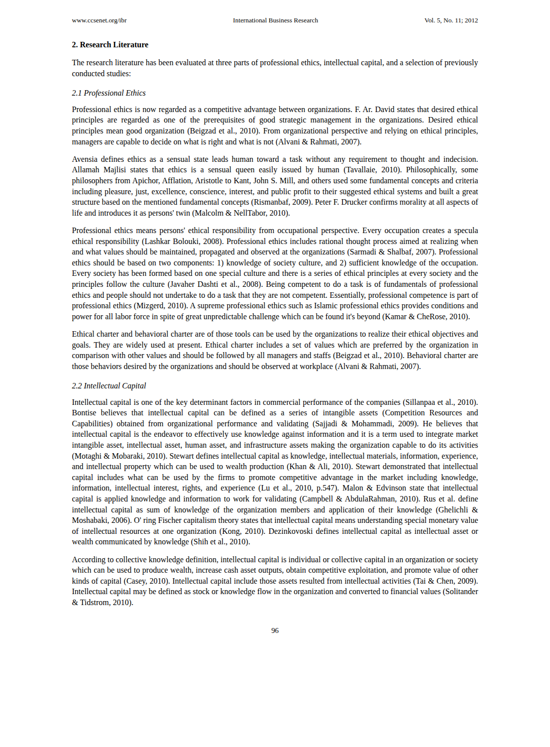www.ccsenet.org/ibr
International Business Research
Vol. 5, No. 11; 2012
2. Research Literature
The research literature has been evaluated at three parts of professional ethics, intellectual capital, and a selection of previously conducted studies:
2.1 Professional Ethics
Professional ethics is now regarded as a competitive advantage between organizations. F. Ar. David states that desired ethical principles are regarded as one of the prerequisites of good strategic management in the organizations. Desired ethical principles mean good organization (Beigzad et al., 2010). From organizational perspective and relying on ethical principles, managers are capable to decide on what is right and what is not (Alvani & Rahmati, 2007).
Avensia defines ethics as a sensual state leads human toward a task without any requirement to thought and indecision. Allamah Majlisi states that ethics is a sensual queen easily issued by human (Tavallaie, 2010). Philosophically, some philosophers from Apichor, Afflation, Aristotle to Kant, John S. Mill, and others used some fundamental concepts and criteria including pleasure, just, excellence, conscience, interest, and public profit to their suggested ethical systems and built a great structure based on the mentioned fundamental concepts (Rismanbaf, 2009). Peter F. Drucker confirms morality at all aspects of life and introduces it as persons' twin (Malcolm & NellTabor, 2010).
Professional ethics means persons' ethical responsibility from occupational perspective. Every occupation creates a specula ethical responsibility (Lashkar Bolouki, 2008). Professional ethics includes rational thought process aimed at realizing when and what values should be maintained, propagated and observed at the organizations (Sarmadi & Shalbaf, 2007). Professional ethics should be based on two components: 1) knowledge of society culture, and 2) sufficient knowledge of the occupation. Every society has been formed based on one special culture and there is a series of ethical principles at every society and the principles follow the culture (Javaher Dashti et al., 2008). Being competent to do a task is of fundamentals of professional ethics and people should not undertake to do a task that they are not competent. Essentially, professional competence is part of professional ethics (Mizgerd, 2010). A supreme professional ethics such as Islamic professional ethics provides conditions and power for all labor force in spite of great unpredictable challenge which can be found it's beyond (Kamar & CheRose, 2010).
Ethical charter and behavioral charter are of those tools can be used by the organizations to realize their ethical objectives and goals. They are widely used at present. Ethical charter includes a set of values which are preferred by the organization in comparison with other values and should be followed by all managers and staffs (Beigzad et al., 2010). Behavioral charter are those behaviors desired by the organizations and should be observed at workplace (Alvani & Rahmati, 2007).
2.2 Intellectual Capital
Intellectual capital is one of the key determinant factors in commercial performance of the companies (Sillanpaa et al., 2010). Bontise believes that intellectual capital can be defined as a series of intangible assets (Competition Resources and Capabilities) obtained from organizational performance and validating (Sajjadi & Mohammadi, 2009). He believes that intellectual capital is the endeavor to effectively use knowledge against information and it is a term used to integrate market intangible asset, intellectual asset, human asset, and infrastructure assets making the organization capable to do its activities (Motaghi & Mobaraki, 2010). Stewart defines intellectual capital as knowledge, intellectual materials, information, experience, and intellectual property which can be used to wealth production (Khan & Ali, 2010). Stewart demonstrated that intellectual capital includes what can be used by the firms to promote competitive advantage in the market including knowledge, information, intellectual interest, rights, and experience (Lu et al., 2010, p.547). Malon & Edvinson state that intellectual capital is applied knowledge and information to work for validating (Campbell & AbdulaRahman, 2010). Rus et al. define intellectual capital as sum of knowledge of the organization members and application of their knowledge (Ghelichli & Moshabaki, 2006). O' ring Fischer capitalism theory states that intellectual capital means understanding special monetary value of intellectual resources at one organization (Kong, 2010). Dezinkovoski defines intellectual capital as intellectual asset or wealth communicated by knowledge (Shih et al., 2010).
According to collective knowledge definition, intellectual capital is individual or collective capital in an organization or society which can be used to produce wealth, increase cash asset outputs, obtain competitive exploitation, and promote value of other kinds of capital (Casey, 2010). Intellectual capital include those assets resulted from intellectual activities (Tai & Chen, 2009). Intellectual capital may be defined as stock or knowledge flow in the organization and converted to financial values (Solitander & Tidstrom, 2010).
96